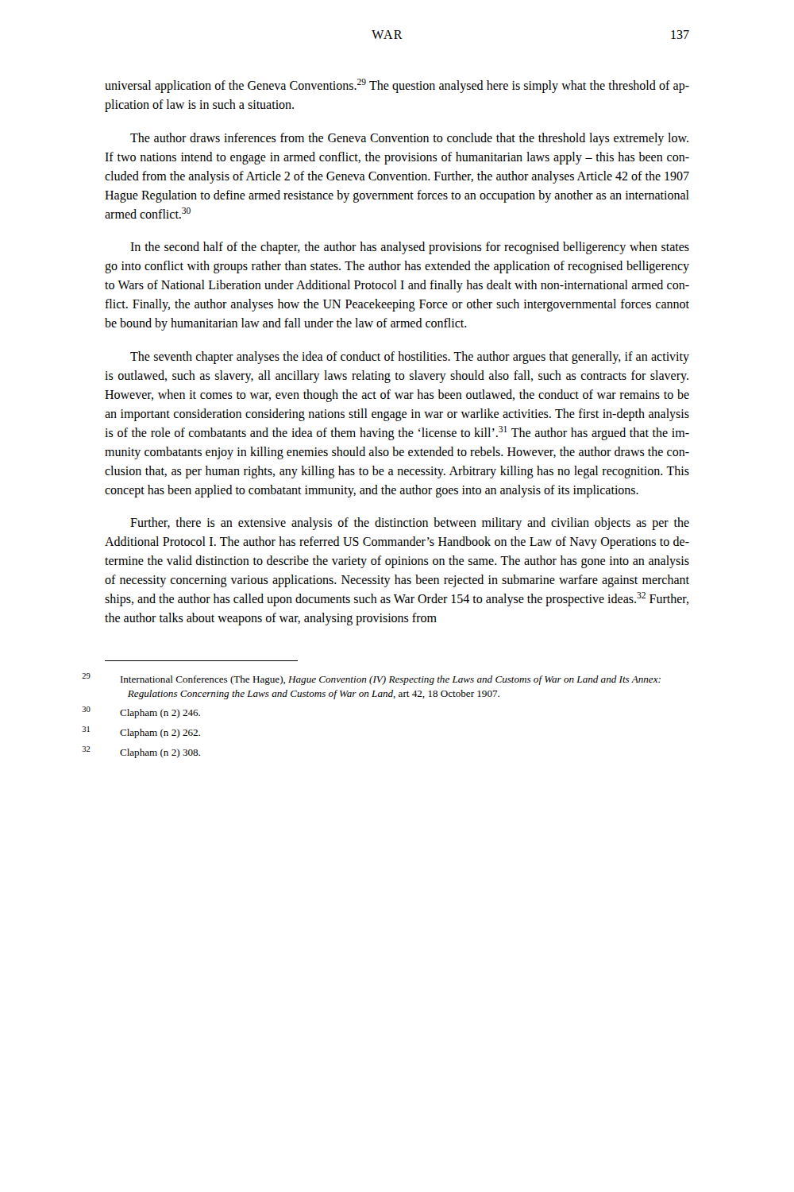WAR 137
universal application of the Geneva Conventions.29 The question analysed here is simply what the threshold of application of law is in such a situation.
The author draws inferences from the Geneva Convention to conclude that the threshold lays extremely low. If two nations intend to engage in armed conflict, the provisions of humanitarian laws apply – this has been concluded from the analysis of Article 2 of the Geneva Convention. Further, the author analyses Article 42 of the 1907 Hague Regulation to define armed resistance by government forces to an occupation by another as an international armed conflict.30
In the second half of the chapter, the author has analysed provisions for recognised belligerency when states go into conflict with groups rather than states. The author has extended the application of recognised belligerency to Wars of National Liberation under Additional Protocol I and finally has dealt with non-international armed conflict. Finally, the author analyses how the UN Peacekeeping Force or other such intergovernmental forces cannot be bound by humanitarian law and fall under the law of armed conflict.
The seventh chapter analyses the idea of conduct of hostilities. The author argues that generally, if an activity is outlawed, such as slavery, all ancillary laws relating to slavery should also fall, such as contracts for slavery. However, when it comes to war, even though the act of war has been outlawed, the conduct of war remains to be an important consideration considering nations still engage in war or warlike activities. The first in-depth analysis is of the role of combatants and the idea of them having the ‘license to kill’.31 The author has argued that the immunity combatants enjoy in killing enemies should also be extended to rebels. However, the author draws the conclusion that, as per human rights, any killing has to be a necessity. Arbitrary killing has no legal recognition. This concept has been applied to combatant immunity, and the author goes into an analysis of its implications.
Further, there is an extensive analysis of the distinction between military and civilian objects as per the Additional Protocol I. The author has referred US Commander’s Handbook on the Law of Navy Operations to determine the valid distinction to describe the variety of opinions on the same. The author has gone into an analysis of necessity concerning various applications. Necessity has been rejected in submarine warfare against merchant ships, and the author has called upon documents such as War Order 154 to analyse the prospective ideas.32 Further, the author talks about weapons of war, analysing provisions from
29 International Conferences (The Hague), Hague Convention (IV) Respecting the Laws and Customs of War on Land and Its Annex: Regulations Concerning the Laws and Customs of War on Land, art 42, 18 October 1907.
30 Clapham (n 2) 246.
31 Clapham (n 2) 262.
32 Clapham (n 2) 308.